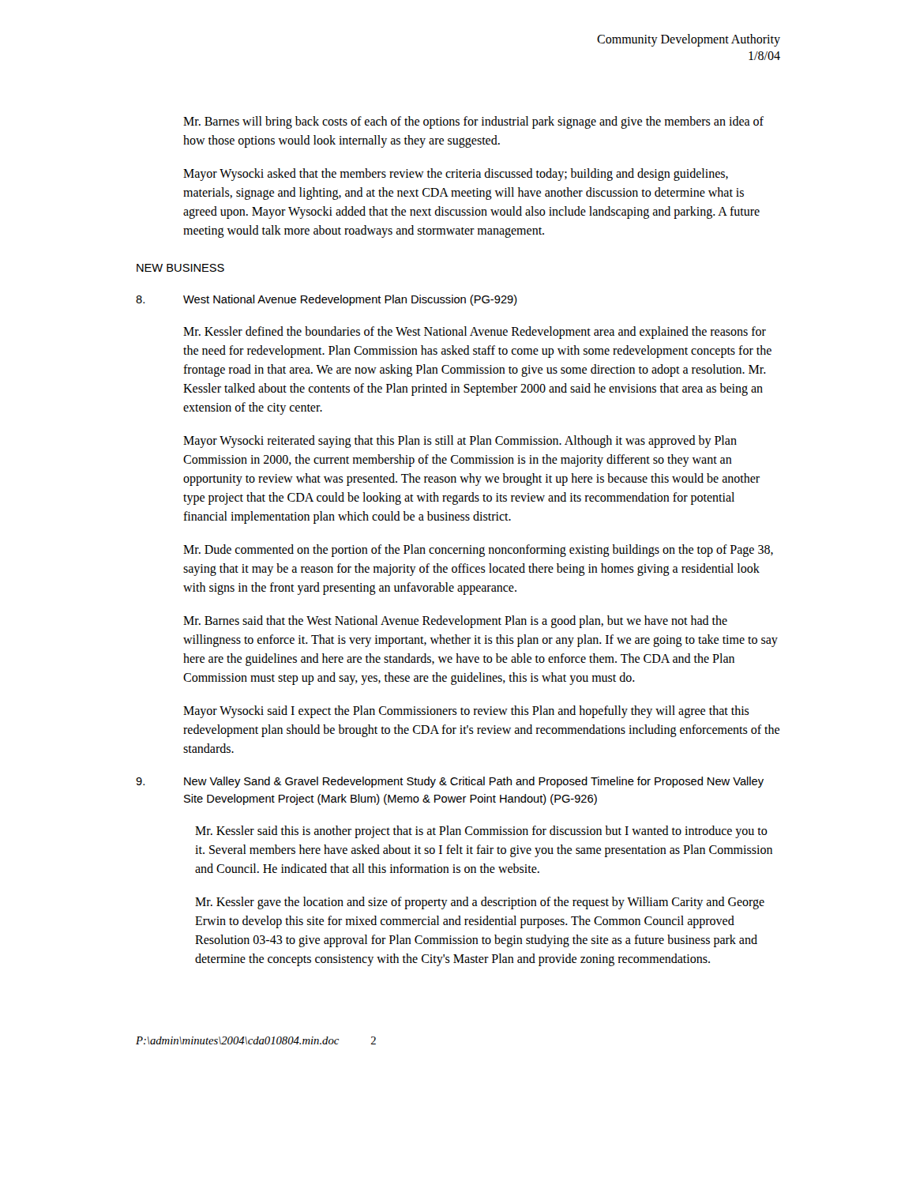Community Development Authority
1/8/04
Mr. Barnes will bring back costs of each of the options for industrial park signage and give the members an idea of how those options would look internally as they are suggested.
Mayor Wysocki asked that the members review the criteria discussed today; building and design guidelines, materials, signage and lighting, and at the next CDA meeting will have another discussion to determine what is agreed upon. Mayor Wysocki added that the next discussion would also include landscaping and parking. A future meeting would talk more about roadways and stormwater management.
NEW BUSINESS
8.
West National Avenue Redevelopment Plan Discussion (PG-929)
Mr. Kessler defined the boundaries of the West National Avenue Redevelopment area and explained the reasons for the need for redevelopment. Plan Commission has asked staff to come up with some redevelopment concepts for the frontage road in that area. We are now asking Plan Commission to give us some direction to adopt a resolution. Mr. Kessler talked about the contents of the Plan printed in September 2000 and said he envisions that area as being an extension of the city center.
Mayor Wysocki reiterated saying that this Plan is still at Plan Commission. Although it was approved by Plan Commission in 2000, the current membership of the Commission is in the majority different so they want an opportunity to review what was presented. The reason why we brought it up here is because this would be another type project that the CDA could be looking at with regards to its review and its recommendation for potential financial implementation plan which could be a business district.
Mr. Dude commented on the portion of the Plan concerning nonconforming existing buildings on the top of Page 38, saying that it may be a reason for the majority of the offices located there being in homes giving a residential look with signs in the front yard presenting an unfavorable appearance.
Mr. Barnes said that the West National Avenue Redevelopment Plan is a good plan, but we have not had the willingness to enforce it. That is very important, whether it is this plan or any plan. If we are going to take time to say here are the guidelines and here are the standards, we have to be able to enforce them. The CDA and the Plan Commission must step up and say, yes, these are the guidelines, this is what you must do.
Mayor Wysocki said I expect the Plan Commissioners to review this Plan and hopefully they will agree that this redevelopment plan should be brought to the CDA for it's review and recommendations including enforcements of the standards.
9.
New Valley Sand & Gravel Redevelopment Study & Critical Path and Proposed Timeline for Proposed New Valley Site Development Project (Mark Blum) (Memo & Power Point Handout) (PG-926)
Mr. Kessler said this is another project that is at Plan Commission for discussion but I wanted to introduce you to it. Several members here have asked about it so I felt it fair to give you the same presentation as Plan Commission and Council. He indicated that all this information is on the website.
Mr. Kessler gave the location and size of property and a description of the request by William Carity and George Erwin to develop this site for mixed commercial and residential purposes. The Common Council approved Resolution 03-43 to give approval for Plan Commission to begin studying the site as a future business park and determine the concepts consistency with the City's Master Plan and provide zoning recommendations.
P:\admin\minutes\2004\cda010804.min.doc 2